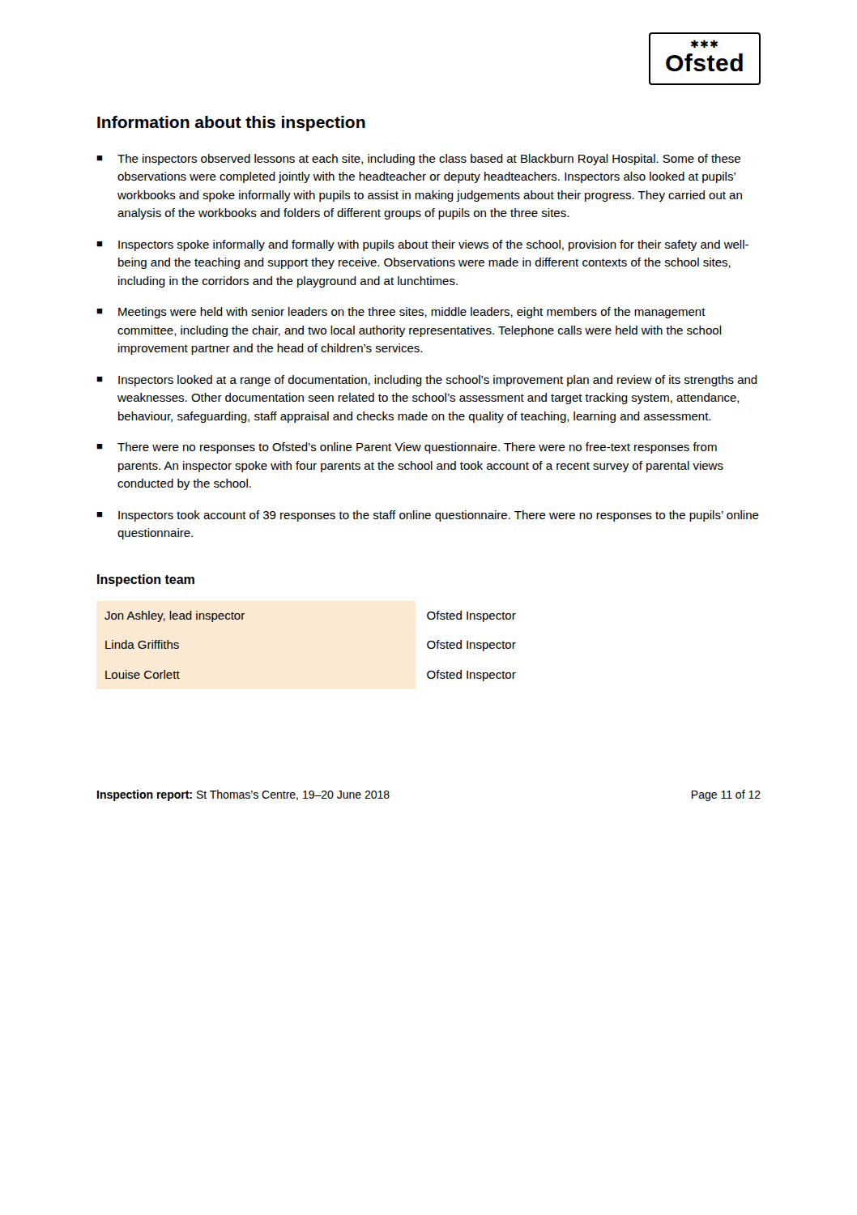✱✱✱
Ofsted
Information about this inspection
The inspectors observed lessons at each site, including the class based at Blackburn Royal Hospital. Some of these observations were completed jointly with the headteacher or deputy headteachers. Inspectors also looked at pupils’ workbooks and spoke informally with pupils to assist in making judgements about their progress. They carried out an analysis of the workbooks and folders of different groups of pupils on the three sites.
Inspectors spoke informally and formally with pupils about their views of the school, provision for their safety and well-being and the teaching and support they receive. Observations were made in different contexts of the school sites, including in the corridors and the playground and at lunchtimes.
Meetings were held with senior leaders on the three sites, middle leaders, eight members of the management committee, including the chair, and two local authority representatives. Telephone calls were held with the school improvement partner and the head of children’s services.
Inspectors looked at a range of documentation, including the school’s improvement plan and review of its strengths and weaknesses. Other documentation seen related to the school’s assessment and target tracking system, attendance, behaviour, safeguarding, staff appraisal and checks made on the quality of teaching, learning and assessment.
There were no responses to Ofsted’s online Parent View questionnaire. There were no free-text responses from parents. An inspector spoke with four parents at the school and took account of a recent survey of parental views conducted by the school.
Inspectors took account of 39 responses to the staff online questionnaire. There were no responses to the pupils’ online questionnaire.
Inspection team
| Jon Ashley, lead inspector | Ofsted Inspector |
| Linda Griffiths | Ofsted Inspector |
| Louise Corlett | Ofsted Inspector |
Inspection report: St Thomas’s Centre, 19–20 June 2018
Page 11 of 12